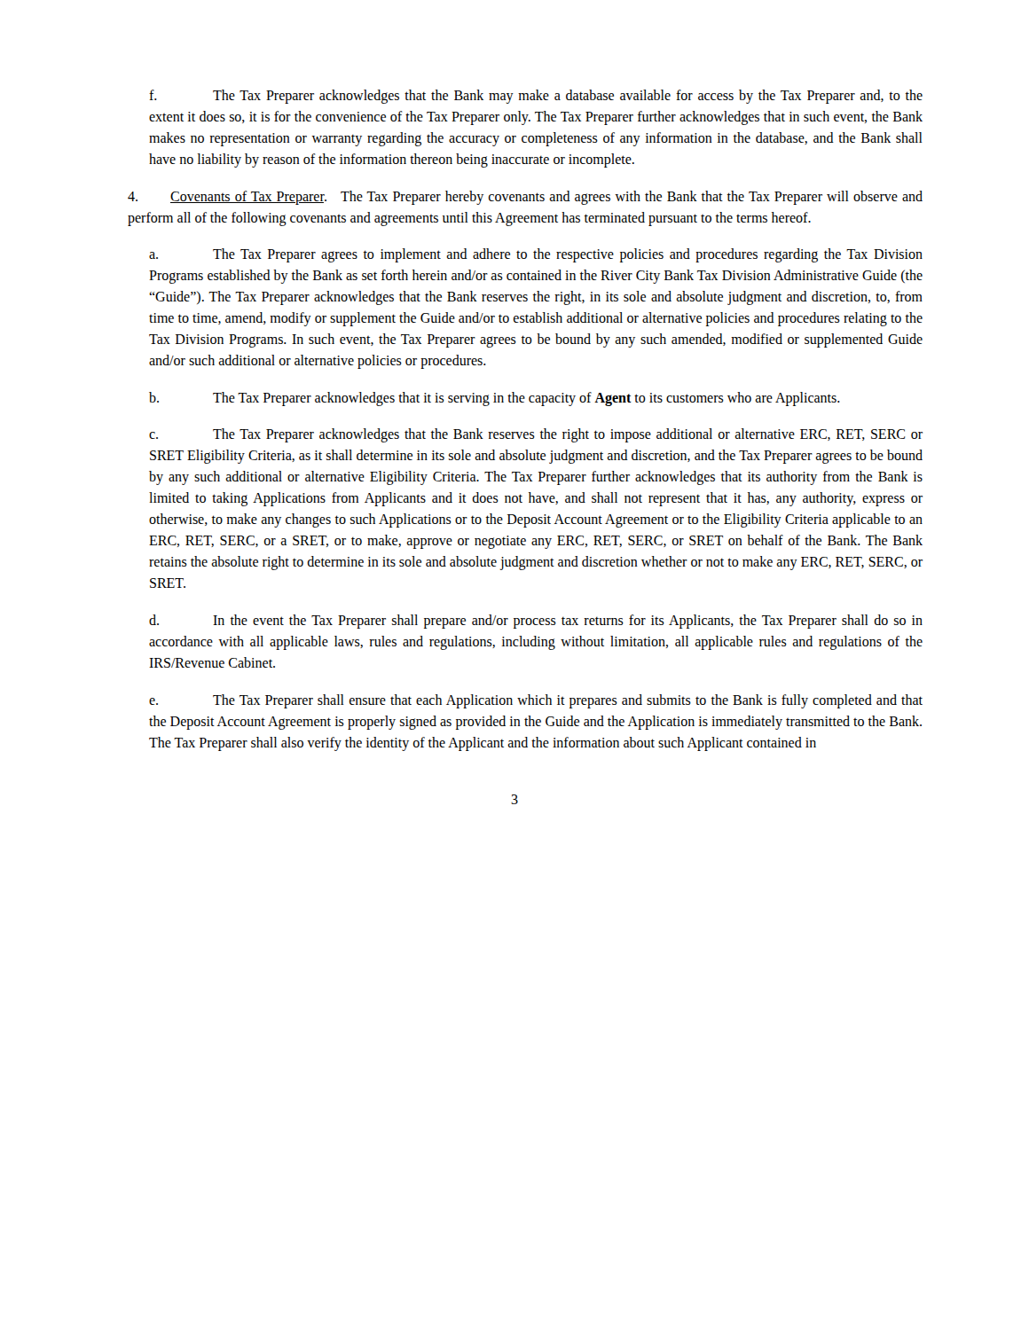f. The Tax Preparer acknowledges that the Bank may make a database available for access by the Tax Preparer and, to the extent it does so, it is for the convenience of the Tax Preparer only. The Tax Preparer further acknowledges that in such event, the Bank makes no representation or warranty regarding the accuracy or completeness of any information in the database, and the Bank shall have no liability by reason of the information thereon being inaccurate or incomplete.
4. Covenants of Tax Preparer. The Tax Preparer hereby covenants and agrees with the Bank that the Tax Preparer will observe and perform all of the following covenants and agreements until this Agreement has terminated pursuant to the terms hereof.
a. The Tax Preparer agrees to implement and adhere to the respective policies and procedures regarding the Tax Division Programs established by the Bank as set forth herein and/or as contained in the River City Bank Tax Division Administrative Guide (the “Guide”). The Tax Preparer acknowledges that the Bank reserves the right, in its sole and absolute judgment and discretion, to, from time to time, amend, modify or supplement the Guide and/or to establish additional or alternative policies and procedures relating to the Tax Division Programs. In such event, the Tax Preparer agrees to be bound by any such amended, modified or supplemented Guide and/or such additional or alternative policies or procedures.
b. The Tax Preparer acknowledges that it is serving in the capacity of Agent to its customers who are Applicants.
c. The Tax Preparer acknowledges that the Bank reserves the right to impose additional or alternative ERC, RET, SERC or SRET Eligibility Criteria, as it shall determine in its sole and absolute judgment and discretion, and the Tax Preparer agrees to be bound by any such additional or alternative Eligibility Criteria. The Tax Preparer further acknowledges that its authority from the Bank is limited to taking Applications from Applicants and it does not have, and shall not represent that it has, any authority, express or otherwise, to make any changes to such Applications or to the Deposit Account Agreement or to the Eligibility Criteria applicable to an ERC, RET, SERC, or a SRET, or to make, approve or negotiate any ERC, RET, SERC, or SRET on behalf of the Bank. The Bank retains the absolute right to determine in its sole and absolute judgment and discretion whether or not to make any ERC, RET, SERC, or SRET.
d. In the event the Tax Preparer shall prepare and/or process tax returns for its Applicants, the Tax Preparer shall do so in accordance with all applicable laws, rules and regulations, including without limitation, all applicable rules and regulations of the IRS/Revenue Cabinet.
e. The Tax Preparer shall ensure that each Application which it prepares and submits to the Bank is fully completed and that the Deposit Account Agreement is properly signed as provided in the Guide and the Application is immediately transmitted to the Bank. The Tax Preparer shall also verify the identity of the Applicant and the information about such Applicant contained in
3